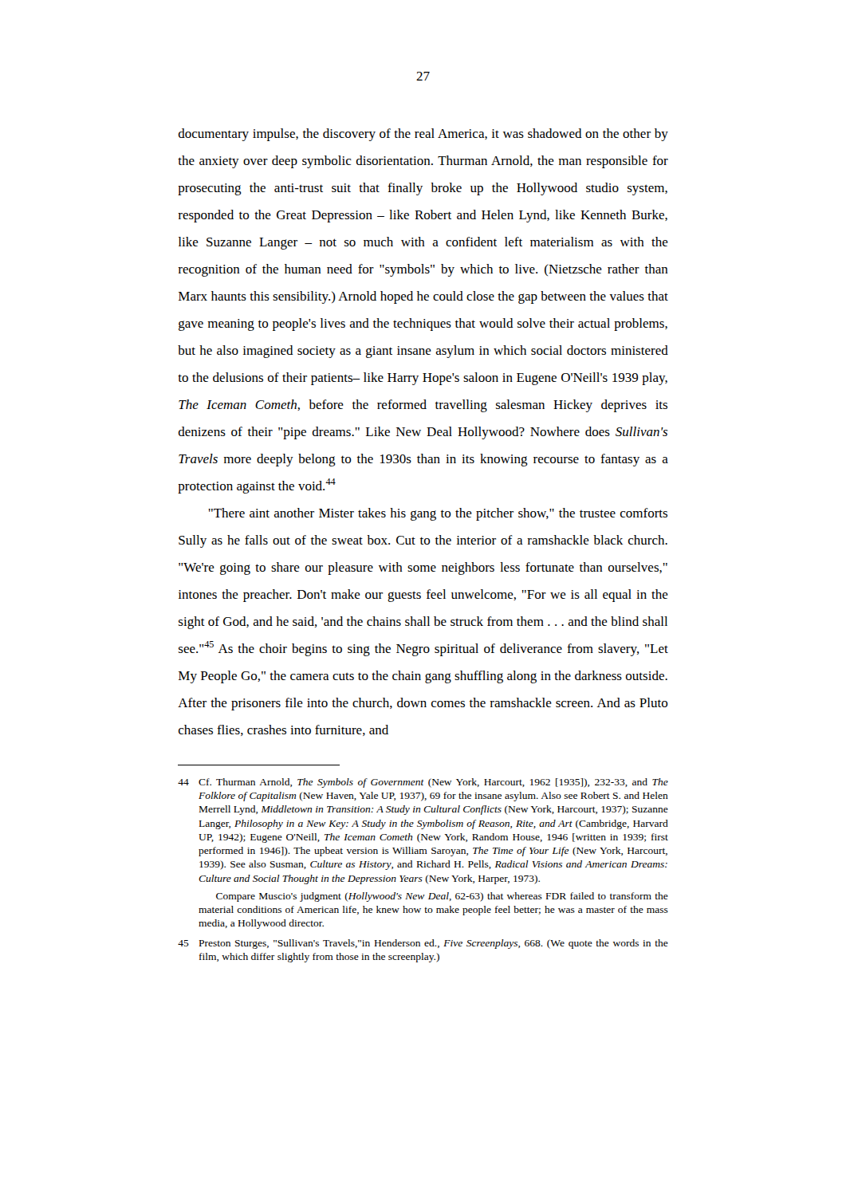27
documentary impulse, the discovery of the real America, it was shadowed on the other by the anxiety over deep symbolic disorientation. Thurman Arnold, the man responsible for prosecuting the anti-trust suit that finally broke up the Hollywood studio system, responded to the Great Depression – like Robert and Helen Lynd, like Kenneth Burke, like Suzanne Langer – not so much with a confident left materialism as with the recognition of the human need for "symbols" by which to live. (Nietzsche rather than Marx haunts this sensibility.) Arnold hoped he could close the gap between the values that gave meaning to people's lives and the techniques that would solve their actual problems, but he also imagined society as a giant insane asylum in which social doctors ministered to the delusions of their patients– like Harry Hope's saloon in Eugene O'Neill's 1939 play, The Iceman Cometh, before the reformed travelling salesman Hickey deprives its denizens of their "pipe dreams." Like New Deal Hollywood? Nowhere does Sullivan's Travels more deeply belong to the 1930s than in its knowing recourse to fantasy as a protection against the void.44
"There aint another Mister takes his gang to the pitcher show," the trustee comforts Sully as he falls out of the sweat box. Cut to the interior of a ramshackle black church. "We're going to share our pleasure with some neighbors less fortunate than ourselves," intones the preacher. Don't make our guests feel unwelcome, "For we is all equal in the sight of God, and he said, 'and the chains shall be struck from them . . . and the blind shall see."45 As the choir begins to sing the Negro spiritual of deliverance from slavery, "Let My People Go," the camera cuts to the chain gang shuffling along in the darkness outside. After the prisoners file into the church, down comes the ramshackle screen. And as Pluto chases flies, crashes into furniture, and
44
Cf. Thurman Arnold, The Symbols of Government (New York, Harcourt, 1962 [1935]), 232-33, and The Folklore of Capitalism (New Haven, Yale UP, 1937), 69 for the insane asylum. Also see Robert S. and Helen Merrell Lynd, Middletown in Transition: A Study in Cultural Conflicts (New York, Harcourt, 1937); Suzanne Langer, Philosophy in a New Key: A Study in the Symbolism of Reason, Rite, and Art (Cambridge, Harvard UP, 1942); Eugene O'Neill, The Iceman Cometh (New York, Random House, 1946 [written in 1939; first performed in 1946]). The upbeat version is William Saroyan, The Time of Your Life (New York, Harcourt, 1939). See also Susman, Culture as History, and Richard H. Pells, Radical Visions and American Dreams: Culture and Social Thought in the Depression Years (New York, Harper, 1973).
Compare Muscio's judgment (Hollywood's New Deal, 62-63) that whereas FDR failed to transform the material conditions of American life, he knew how to make people feel better; he was a master of the mass media, a Hollywood director.
45
Preston Sturges, "Sullivan's Travels,"in Henderson ed., Five Screenplays, 668. (We quote the words in the film, which differ slightly from those in the screenplay.)